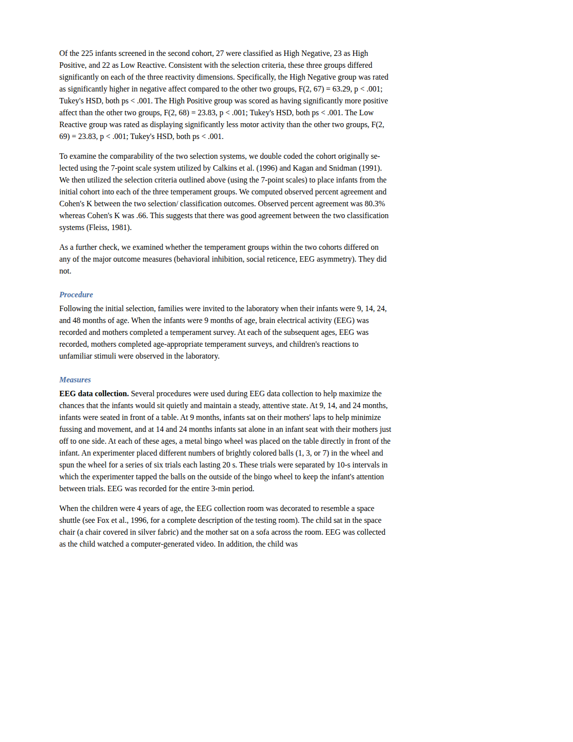Of the 225 infants screened in the second cohort, 27 were classified as High Negative, 23 as High Positive, and 22 as Low Reactive. Consistent with the selection criteria, these three groups differed significantly on each of the three reactivity dimensions. Specifically, the High Negative group was rated as significantly higher in negative affect compared to the other two groups, F(2, 67) = 63.29, p < .001; Tukey's HSD, both ps < .001. The High Positive group was scored as having significantly more positive affect than the other two groups, F(2, 68) = 23.83, p < .001; Tukey's HSD, both ps < .001. The Low Reactive group was rated as displaying significantly less motor activity than the other two groups, F(2, 69) = 23.83, p < .001; Tukey's HSD, both ps < .001.
To examine the comparability of the two selection systems, we double coded the cohort originally se-
lected using the 7-point scale system utilized by Calkins et al. (1996) and Kagan and Snidman (1991). We then utilized the selection criteria outlined above (using the 7-point scales) to place infants from the initial cohort into each of the three temperament groups. We computed observed percent agreement and Cohen's K between the two selection/ classification outcomes. Observed percent agreement was 80.3% whereas Cohen's K was .66. This suggests that there was good agreement between the two classification systems (Fleiss, 1981).
As a further check, we examined whether the temperament groups within the two cohorts differed on any of the major outcome measures (behavioral inhibition, social reticence, EEG asymmetry). They did not.
Procedure
Following the initial selection, families were invited to the laboratory when their infants were 9, 14, 24, and 48 months of age. When the infants were 9 months of age, brain electrical activity (EEG) was recorded and mothers completed a temperament survey. At each of the subsequent ages, EEG was recorded, mothers completed age-appropriate temperament surveys, and children's reactions to unfamiliar stimuli were observed in the laboratory.
Measures
EEG data collection. Several procedures were used during EEG data collection to help maximize the chances that the infants would sit quietly and maintain a steady, attentive state. At 9, 14, and 24 months, infants were seated in front of a table. At 9 months, infants sat on their mothers' laps to help minimize fussing and movement, and at 14 and 24 months infants sat alone in an infant seat with their mothers just off to one side. At each of these ages, a metal bingo wheel was placed on the table directly in front of the infant. An experimenter placed different numbers of brightly colored balls (1, 3, or 7) in the wheel and spun the wheel for a series of six trials each lasting 20 s. These trials were separated by 10-s intervals in which the experimenter tapped the balls on the outside of the bingo wheel to keep the infant's attention between trials. EEG was recorded for the entire 3-min period.
When the children were 4 years of age, the EEG collection room was decorated to resemble a space shuttle (see Fox et al., 1996, for a complete description of the testing room). The child sat in the space chair (a chair covered in silver fabric) and the mother sat on a sofa across the room. EEG was collected as the child watched a computer-generated video. In addition, the child was